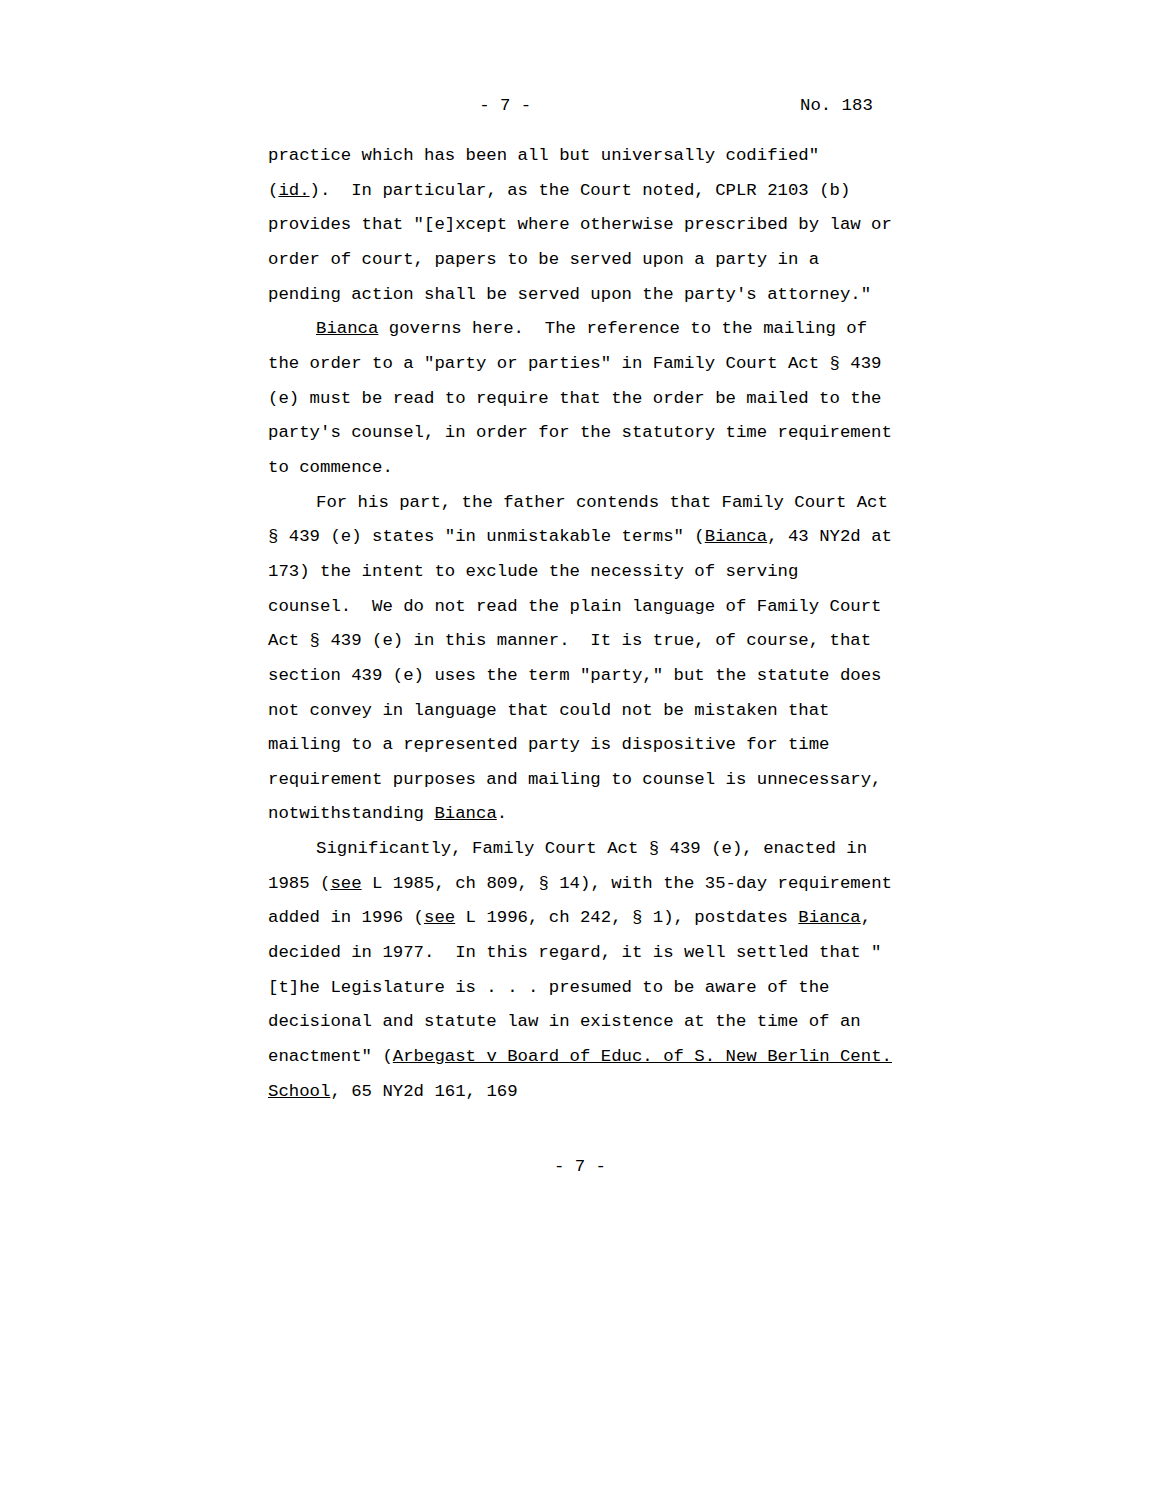- 7 - No. 183
practice which has been all but universally codified" (id.). In particular, as the Court noted, CPLR 2103 (b) provides that "[e]xcept where otherwise prescribed by law or order of court, papers to be served upon a party in a pending action shall be served upon the party's attorney."
Bianca governs here. The reference to the mailing of the order to a "party or parties" in Family Court Act § 439 (e) must be read to require that the order be mailed to the party's counsel, in order for the statutory time requirement to commence.
For his part, the father contends that Family Court Act § 439 (e) states "in unmistakable terms" (Bianca, 43 NY2d at 173) the intent to exclude the necessity of serving counsel. We do not read the plain language of Family Court Act § 439 (e) in this manner. It is true, of course, that section 439 (e) uses the term "party," but the statute does not convey in language that could not be mistaken that mailing to a represented party is dispositive for time requirement purposes and mailing to counsel is unnecessary, notwithstanding Bianca.
Significantly, Family Court Act § 439 (e), enacted in 1985 (see L 1985, ch 809, § 14), with the 35-day requirement added in 1996 (see L 1996, ch 242, § 1), postdates Bianca, decided in 1977. In this regard, it is well settled that "[t]he Legislature is . . . presumed to be aware of the decisional and statute law in existence at the time of an enactment" (Arbegast v Board of Educ. of S. New Berlin Cent. School, 65 NY2d 161, 169
- 7 -